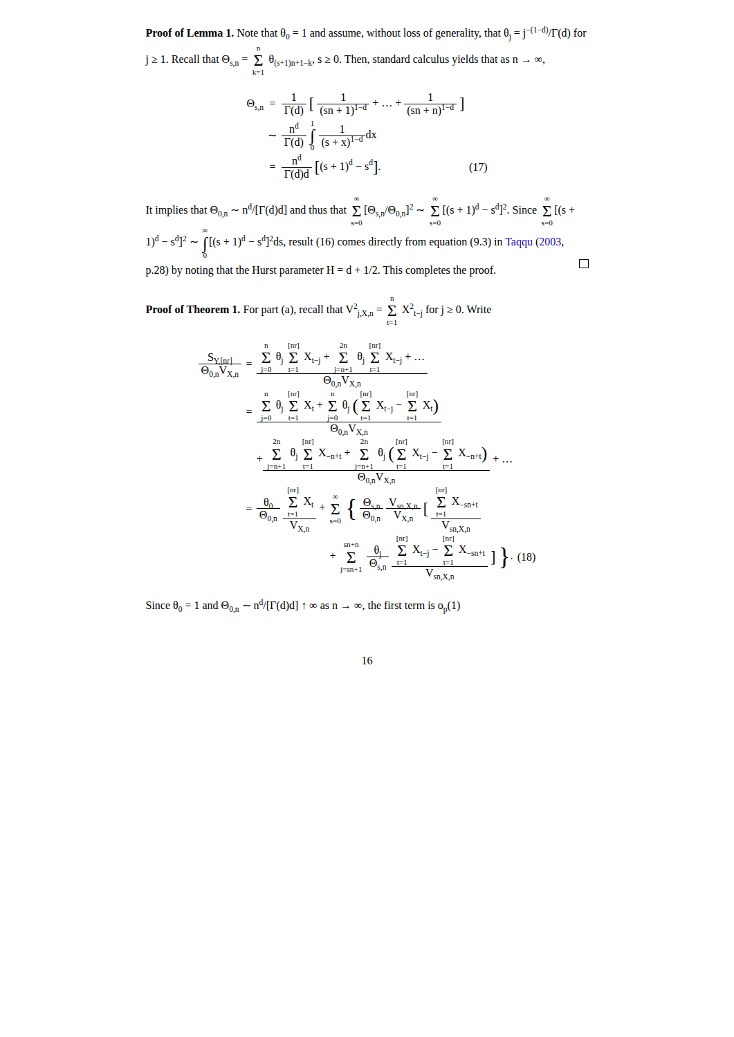Proof of Lemma 1. Note that θ0 = 1 and assume, without loss of generality, that θj = j−(1−d)/Γ(d) for j ≥ 1. Recall that Θs,n = nΣk=1 θ(s+1)n+1−k, s ≥ 0. Then, standard calculus yields that as n → ∞,
| Θ s,n | = | 1 Γ(d) [ 1 (sn + 1) 1−d + … + 1 (sn + n) 1−d ] | |
| | ∼ | n d Γ(d) 1 ∫ 0 1 (s + x) 1−d dx | |
| | = | n d Γ(d)d [ (s + 1) d − s d ] . | (17) |
It implies that Θ0,n ∼ nd/[Γ(d)d] and thus that ∞Σs=0[Θs,n/Θ0,n]2 ∼ ∞Σs=0[(s + 1)d − sd]2. Since ∞Σs=0[(s + 1)d − sd]2 ∼ ∞∫0[(s + 1)d − sd]2ds, result (16) comes directly from equation (9.3) in Taqqu (2003, p.28) by noting that the Hurst parameter H = d + 1/2. This completes the proof.
Proof of Theorem 1. For part (a), recall that V2j,X,n = nΣt=1 X2t−j for j ≥ 0. Write
| S Y,[nr] Θ 0,n V X,n | = | n Σ j=0 θ j [nr] Σ t=1 X t−j + 2n Σ j=n+1 θ j [nr] Σ t=1 X t−j + … Θ 0,n V X,n | |
| | = | n Σ j=0 θ j [nr] Σ t=1 X t + n Σ j=0 θ j ( [nr] Σ t=1 X t−j − [nr] Σ t=1 X t ) Θ 0,n V X,n | |
| | | + 2n Σ j=n+1 θ j [nr] Σ t=1 X −n+t + 2n Σ j=n+1 θ j ( [nr] Σ t=1 X t−j − [nr] Σ t=1 X −n+t ) Θ 0,n V X,n + … | |
| | = | θ 0 Θ 0,n [nr] Σ t=1 X t V X,n + ∞ Σ s=0 { Θ s,n Θ 0,n V sn,X,n V X,n [ [nr] Σ t=1 X −sn+t V sn,X,n | |
| | | + sn+n Σ j=sn+1 θ j Θ s,n [nr] Σ t=1 X t−j − [nr] Σ t=1 X −sn+t V sn,X,n ] } . | (18) |
Since θ0 = 1 and Θ0,n ∼ nd/[Γ(d)d] ↑ ∞ as n → ∞, the first term is op(1)
16